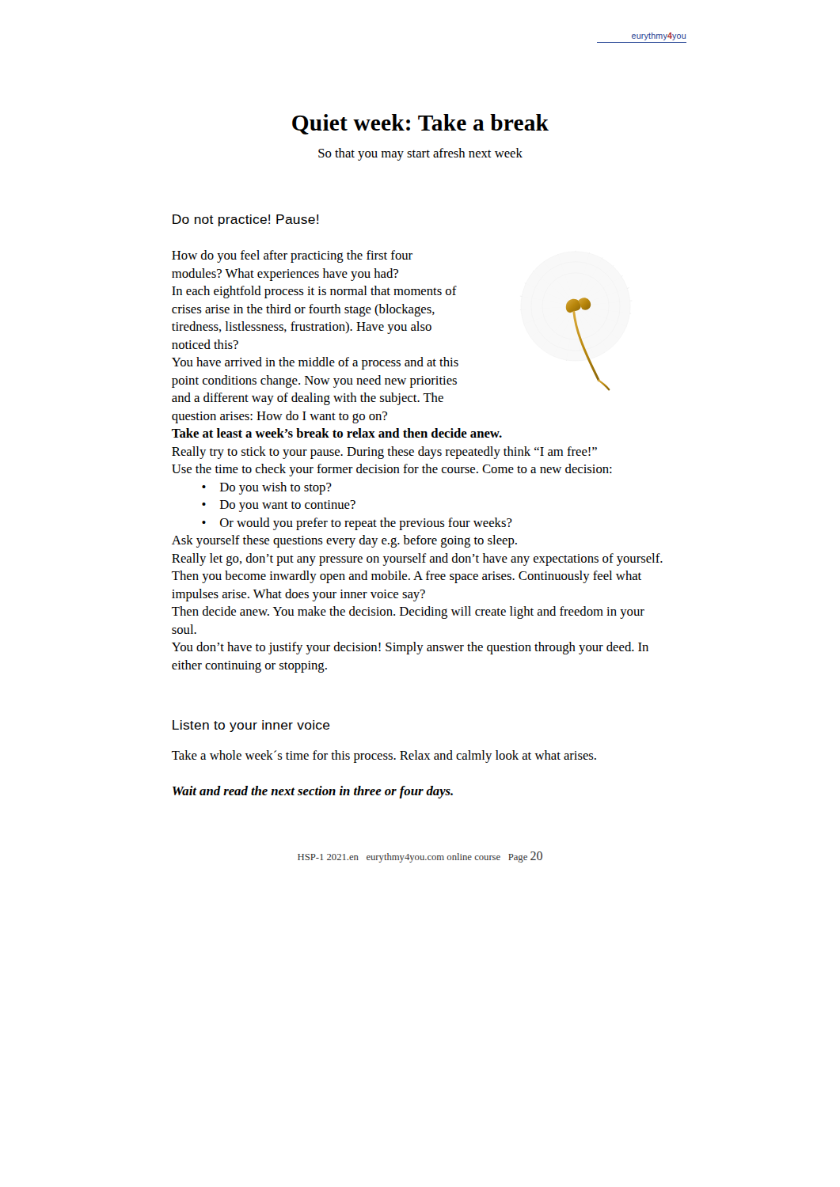eurythmy 4 you
Quiet week: Take a break
So that you may start afresh next week
Do not practice! Pause!
How do you feel after practicing the first four modules? What experiences have you had?
In each eightfold process it is normal that moments of crises arise in the third or fourth stage (blockages, tiredness, listlessness, frustration). Have you also noticed this?
You have arrived in the middle of a process and at this point conditions change. Now you need new priorities and a different way of dealing with the subject. The question arises: How do I want to go on?
Take at least a week’s break to relax and then decide anew.
Really try to stick to your pause. During these days repeatedly think “I am free!”
Use the time to check your former decision for the course. Come to a new decision:
Do you wish to stop?
Do you want to continue?
Or would you prefer to repeat the previous four weeks?
Ask yourself these questions every day e.g. before going to sleep.
Really let go, don’t put any pressure on yourself and don’t have any expectations of yourself. Then you become inwardly open and mobile. A free space arises. Continuously feel what impulses arise. What does your inner voice say?
Then decide anew. You make the decision. Deciding will create light and freedom in your soul.
You don’t have to justify your decision! Simply answer the question through your deed. In either continuing or stopping.
Listen to your inner voice
Take a whole week´s time for this process. Relax and calmly look at what arises.
Wait and read the next section in three or four days.
HSP-1 2021.en eurythmy4you.com online course Page 20